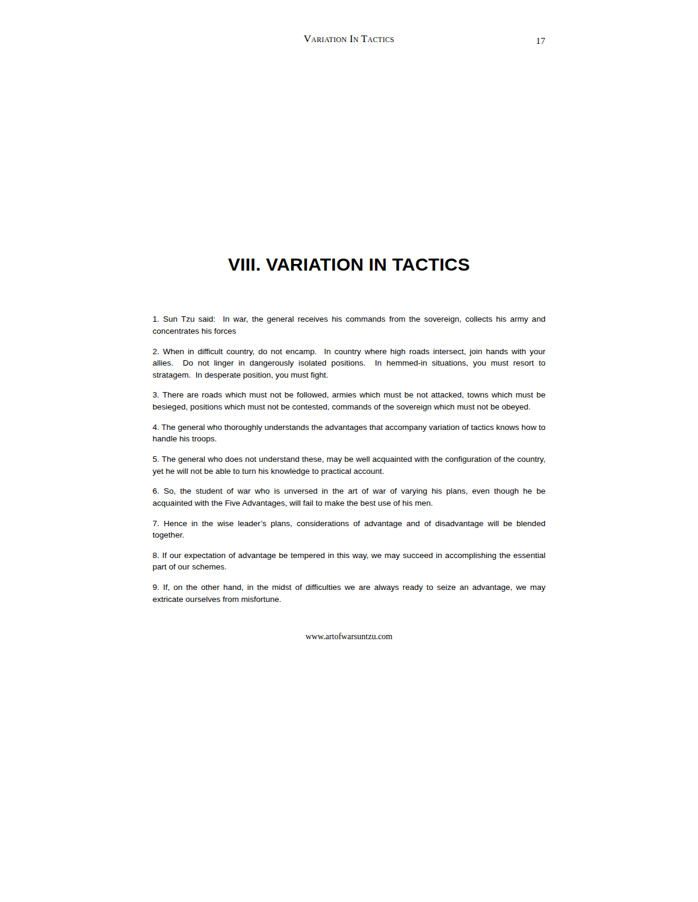Variation In Tactics 17
VIII. VARIATION IN TACTICS
1. Sun Tzu said: In war, the general receives his commands from the sovereign, collects his army and concentrates his forces
2. When in difficult country, do not encamp. In country where high roads intersect, join hands with your allies. Do not linger in dangerously isolated positions. In hemmed-in situations, you must resort to stratagem. In desperate position, you must fight.
3. There are roads which must not be followed, armies which must be not attacked, towns which must be besieged, positions which must not be contested, commands of the sovereign which must not be obeyed.
4. The general who thoroughly understands the advantages that accompany variation of tactics knows how to handle his troops.
5. The general who does not understand these, may be well acquainted with the configuration of the country, yet he will not be able to turn his knowledge to practical account.
6. So, the student of war who is unversed in the art of war of varying his plans, even though he be acquainted with the Five Advantages, will fail to make the best use of his men.
7. Hence in the wise leader’s plans, considerations of advantage and of disadvantage will be blended together.
8. If our expectation of advantage be tempered in this way, we may succeed in accomplishing the essential part of our schemes.
9. If, on the other hand, in the midst of difficulties we are always ready to seize an advantage, we may extricate ourselves from misfortune.
www.artofwarsuntzu.com